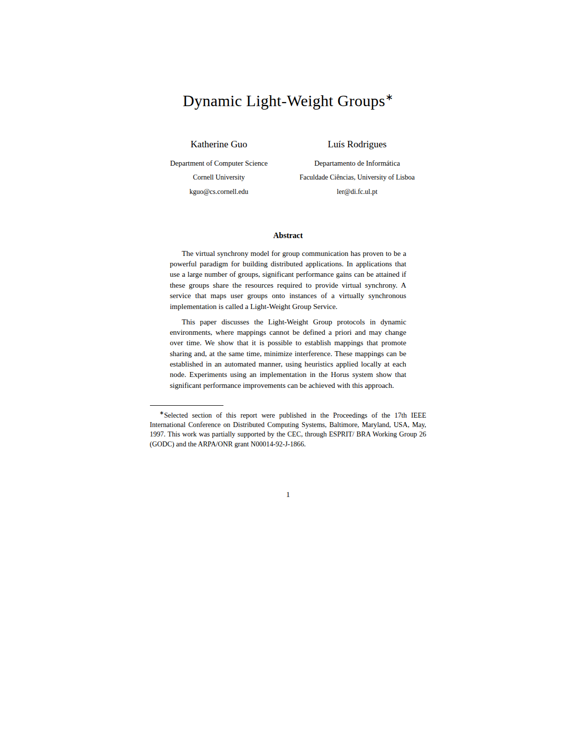Dynamic Light-Weight Groups∗
| Katherine Guo Department of Computer Science Cornell University kguo@cs.cornell.edu | Luís Rodrigues Departamento de Informática Faculdade Ciências, University of Lisboa ler@di.fc.ul.pt |
Abstract
The virtual synchrony model for group communication has proven to be a powerful paradigm for building distributed applications. In applications that use a large number of groups, significant performance gains can be attained if these groups share the resources required to provide virtual synchrony. A service that maps user groups onto instances of a virtually synchronous implementation is called a Light-Weight Group Service.
This paper discusses the Light-Weight Group protocols in dynamic environments, where mappings cannot be defined a priori and may change over time. We show that it is possible to establish mappings that promote sharing and, at the same time, minimize interference. These mappings can be established in an automated manner, using heuristics applied locally at each node. Experiments using an implementation in the Horus system show that significant performance improvements can be achieved with this approach.
∗Selected section of this report were published in the Proceedings of the 17th IEEE International Conference on Distributed Computing Systems, Baltimore, Maryland, USA, May, 1997. This work was partially supported by the CEC, through ESPRIT/ BRA Working Group 26 (GODC) and the ARPA/ONR grant N00014-92-J-1866.
1